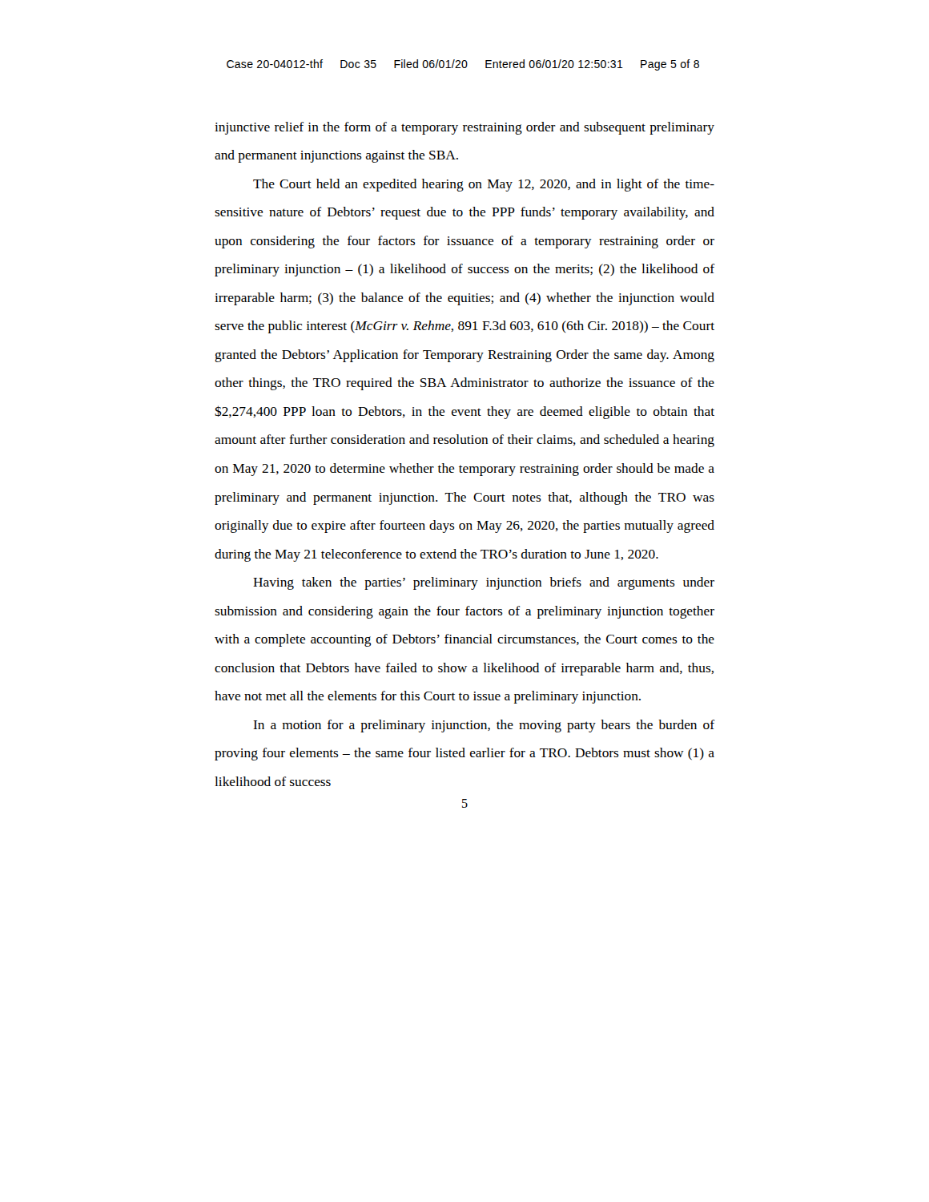Case 20-04012-thf Doc 35 Filed 06/01/20 Entered 06/01/20 12:50:31 Page 5 of 8
injunctive relief in the form of a temporary restraining order and subsequent preliminary and permanent injunctions against the SBA.
The Court held an expedited hearing on May 12, 2020, and in light of the time-sensitive nature of Debtors’ request due to the PPP funds’ temporary availability, and upon considering the four factors for issuance of a temporary restraining order or preliminary injunction – (1) a likelihood of success on the merits; (2) the likelihood of irreparable harm; (3) the balance of the equities; and (4) whether the injunction would serve the public interest (McGirr v. Rehme, 891 F.3d 603, 610 (6th Cir. 2018)) – the Court granted the Debtors’ Application for Temporary Restraining Order the same day. Among other things, the TRO required the SBA Administrator to authorize the issuance of the $2,274,400 PPP loan to Debtors, in the event they are deemed eligible to obtain that amount after further consideration and resolution of their claims, and scheduled a hearing on May 21, 2020 to determine whether the temporary restraining order should be made a preliminary and permanent injunction. The Court notes that, although the TRO was originally due to expire after fourteen days on May 26, 2020, the parties mutually agreed during the May 21 teleconference to extend the TRO’s duration to June 1, 2020.
Having taken the parties’ preliminary injunction briefs and arguments under submission and considering again the four factors of a preliminary injunction together with a complete accounting of Debtors’ financial circumstances, the Court comes to the conclusion that Debtors have failed to show a likelihood of irreparable harm and, thus, have not met all the elements for this Court to issue a preliminary injunction.
In a motion for a preliminary injunction, the moving party bears the burden of proving four elements – the same four listed earlier for a TRO. Debtors must show (1) a likelihood of success
5